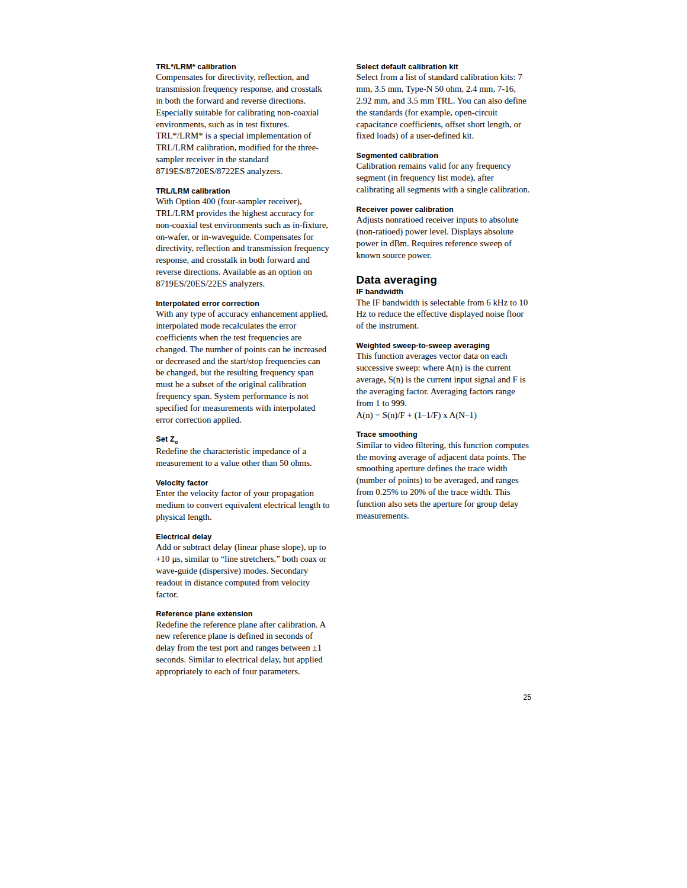TRL*/LRM* calibration
Compensates for directivity, reflection, and transmission frequency response, and crosstalk in both the forward and reverse directions. Especially suitable for calibrating non-coaxial environments, such as in test fixtures. TRL*/LRM* is a special implementation of TRL/LRM calibration, modified for the three-sampler receiver in the standard 8719ES/8720ES/8722ES analyzers.
TRL/LRM calibration
With Option 400 (four-sampler receiver), TRL/LRM provides the highest accuracy for non-coaxial test environments such as in-fixture, on-wafer, or in-waveguide. Compensates for directivity, reflection and transmission frequency response, and crosstalk in both forward and reverse directions. Available as an option on 8719ES/20ES/22ES analyzers.
Interpolated error correction
With any type of accuracy enhancement applied, interpolated mode recalculates the error coefficients when the test frequencies are changed. The number of points can be increased or decreased and the start/stop frequencies can be changed, but the resulting frequency span must be a subset of the original calibration frequency span. System performance is not specified for measurements with interpolated error correction applied.
Set Zo
Redefine the characteristic impedance of a measurement to a value other than 50 ohms.
Velocity factor
Enter the velocity factor of your propagation medium to convert equivalent electrical length to physical length.
Electrical delay
Add or subtract delay (linear phase slope), up to +10 µs, similar to “line stretchers,” both coax or wave-guide (dispersive) modes. Secondary readout in distance computed from velocity factor.
Reference plane extension
Redefine the reference plane after calibration. A new reference plane is defined in seconds of delay from the test port and ranges between ±1 seconds. Similar to electrical delay, but applied appropriately to each of four parameters.
Select default calibration kit
Select from a list of standard calibration kits: 7 mm, 3.5 mm, Type-N 50 ohm, 2.4 mm, 7-16, 2.92 mm, and 3.5 mm TRL. You can also define the standards (for example, open-circuit capacitance coefficients, offset short length, or fixed loads) of a user-defined kit.
Segmented calibration
Calibration remains valid for any frequency segment (in frequency list mode), after calibrating all segments with a single calibration.
Receiver power calibration
Adjusts nonratioed receiver inputs to absolute (non-ratioed) power level. Displays absolute power in dBm. Requires reference sweep of known source power.
Data averaging
IF bandwidth
The IF bandwidth is selectable from 6 kHz to 10 Hz to reduce the effective displayed noise floor of the instrument.
Weighted sweep-to-sweep averaging
This function averages vector data on each successive sweep: where A(n) is the current average, S(n) is the current input signal and F is the averaging factor. Averaging factors range from 1 to 999.
A(n) = S(n)/F + (1–1/F) x A(N–1)
Trace smoothing
Similar to video filtering, this function computes the moving average of adjacent data points. The smoothing aperture defines the trace width (number of points) to be averaged, and ranges from 0.25% to 20% of the trace width. This function also sets the aperture for group delay measurements.
25